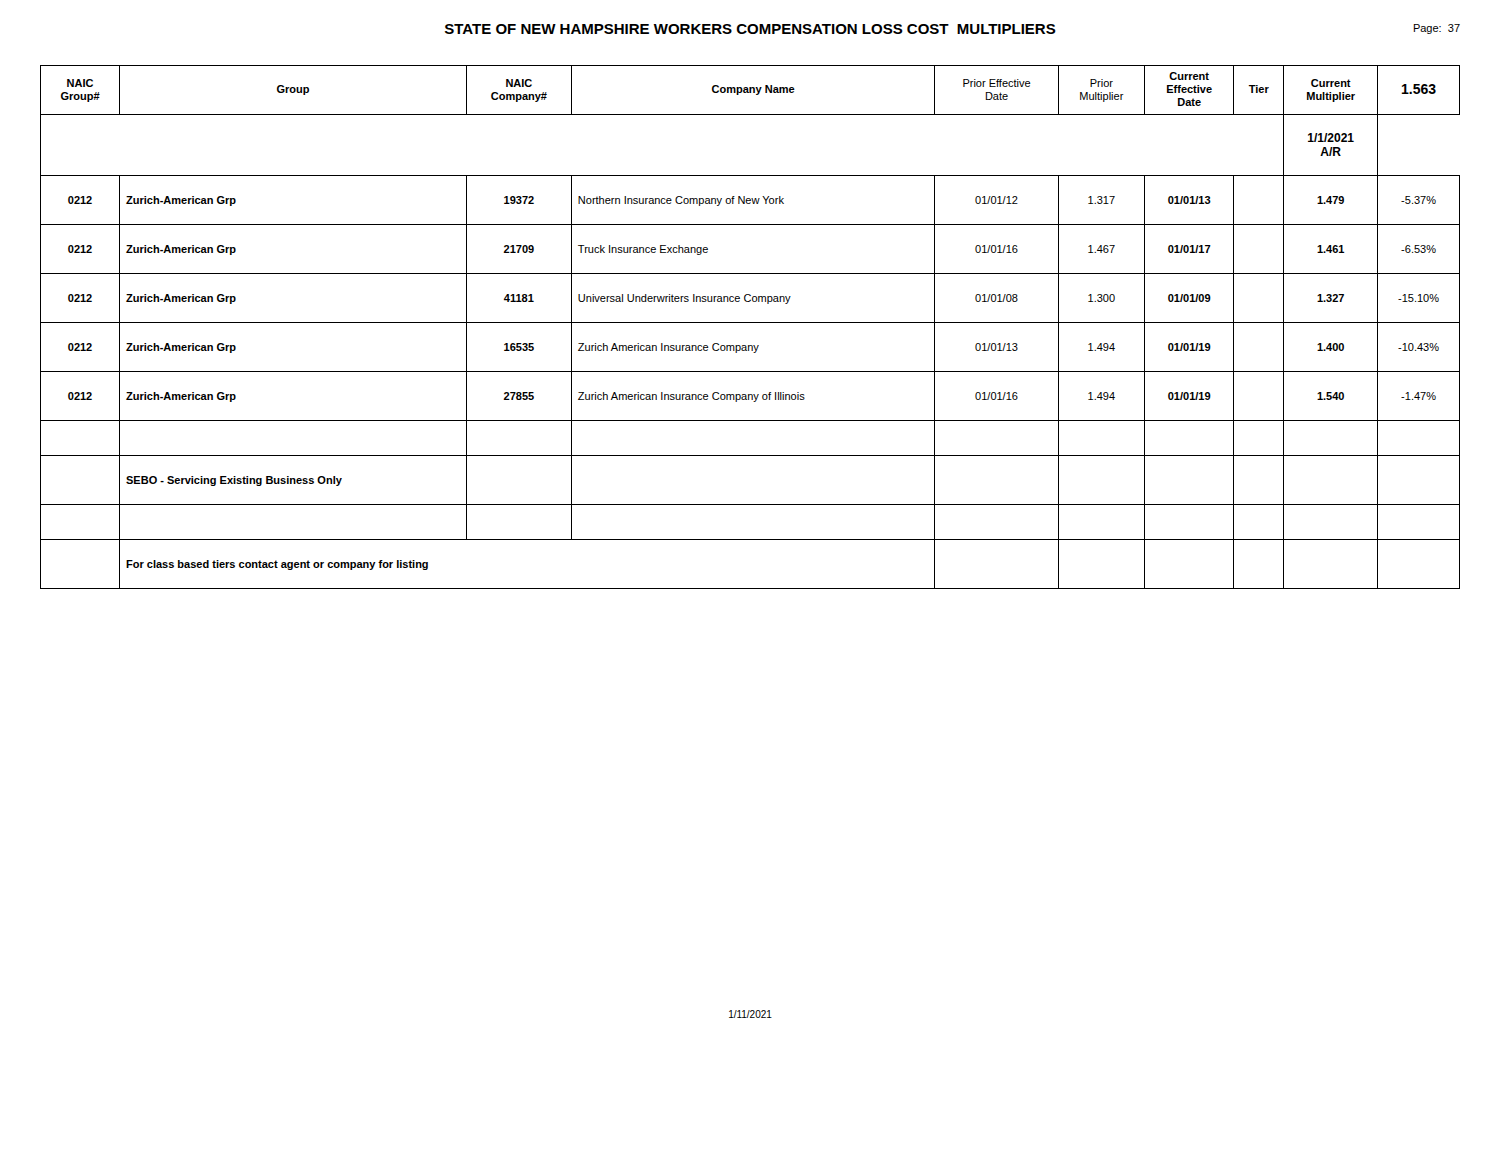STATE OF NEW HAMPSHIRE WORKERS COMPENSATION LOSS COST MULTIPLIERS Page: 37
| | 1/1/2021 A/R |
| NAIC Group# | Group | NAIC Company# | Company Name | Prior Effective Date | Prior Multiplier | Current Effective Date | Tier | Current Multiplier | 1.563 |
| 0212 | Zurich-American Grp | 19372 | Northern Insurance Company of New York | 01/01/12 | 1.317 | 01/01/13 | | 1.479 | -5.37% |
| 0212 | Zurich-American Grp | 21709 | Truck Insurance Exchange | 01/01/16 | 1.467 | 01/01/17 | | 1.461 | -6.53% |
| 0212 | Zurich-American Grp | 41181 | Universal Underwriters Insurance Company | 01/01/08 | 1.300 | 01/01/09 | | 1.327 | -15.10% |
| 0212 | Zurich-American Grp | 16535 | Zurich American Insurance Company | 01/01/13 | 1.494 | 01/01/19 | | 1.400 | -10.43% |
| 0212 | Zurich-American Grp | 27855 | Zurich American Insurance Company of Illinois | 01/01/16 | 1.494 | 01/01/19 | | 1.540 | -1.47% |
| | SEBO - Servicing Existing Business Only | | | | | | | | |
| | For class based tiers contact agent or company for listing | | | | | | |
1/11/2021